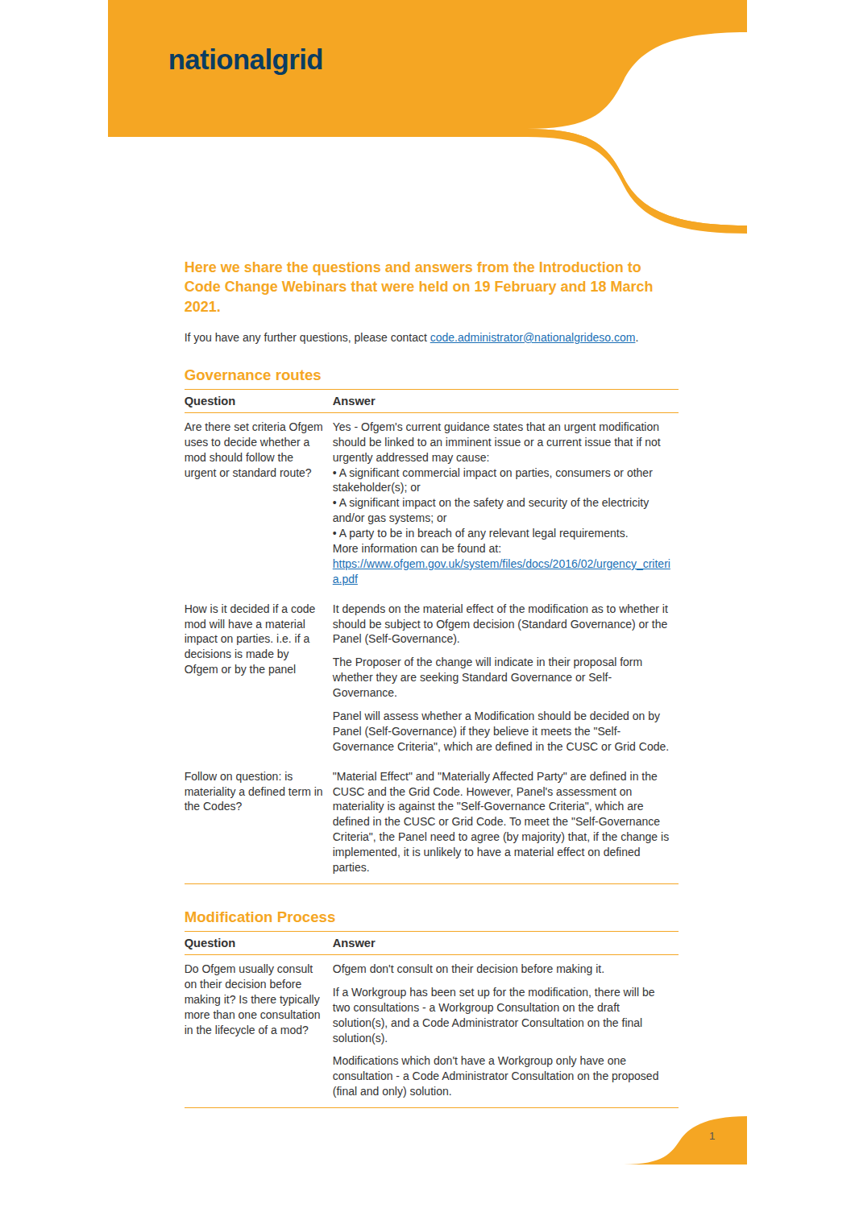national grid ESO
Q&A - Introduction to Code
Change Webinars
Here we share the questions and answers from the Introduction to Code Change Webinars that were held on 19 February and 18 March 2021.
If you have any further questions, please contact code.administrator@nationalgrideso.com.
Governance routes
| Question | Answer |
| --- | --- |
| Are there set criteria Ofgem uses to decide whether a mod should follow the urgent or standard route? | Yes - Ofgem's current guidance states that an urgent modification should be linked to an imminent issue or a current issue that if not urgently addressed may cause: • A significant commercial impact on parties, consumers or other stakeholder(s); or • A significant impact on the safety and security of the electricity and/or gas systems; or • A party to be in breach of any relevant legal requirements. More information can be found at: https://www.ofgem.gov.uk/system/files/docs/2016/02/urgency_criteria.pdf |
| How is it decided if a code mod will have a material impact on parties. i.e. if a decisions is made by Ofgem or by the panel | It depends on the material effect of the modification as to whether it should be subject to Ofgem decision (Standard Governance) or the Panel (Self-Governance). The Proposer of the change will indicate in their proposal form whether they are seeking Standard Governance or Self-Governance. Panel will assess whether a Modification should be decided on by Panel (Self-Governance) if they believe it meets the "Self-Governance Criteria", which are defined in the CUSC or Grid Code. |
| Follow on question: is materiality a defined term in the Codes? | "Material Effect" and "Materially Affected Party" are defined in the CUSC and the Grid Code. However, Panel's assessment on materiality is against the "Self-Governance Criteria", which are defined in the CUSC or Grid Code. To meet the "Self-Governance Criteria", the Panel need to agree (by majority) that, if the change is implemented, it is unlikely to have a material effect on defined parties. |
Modification Process
| Question | Answer |
| --- | --- |
| Do Ofgem usually consult on their decision before making it? Is there typically more than one consultation in the lifecycle of a mod? | Ofgem don't consult on their decision before making it. If a Workgroup has been set up for the modification, there will be two consultations - a Workgroup Consultation on the draft solution(s), and a Code Administrator Consultation on the final solution(s). Modifications which don't have a Workgroup only have one consultation - a Code Administrator Consultation on the proposed (final and only) solution. |
1